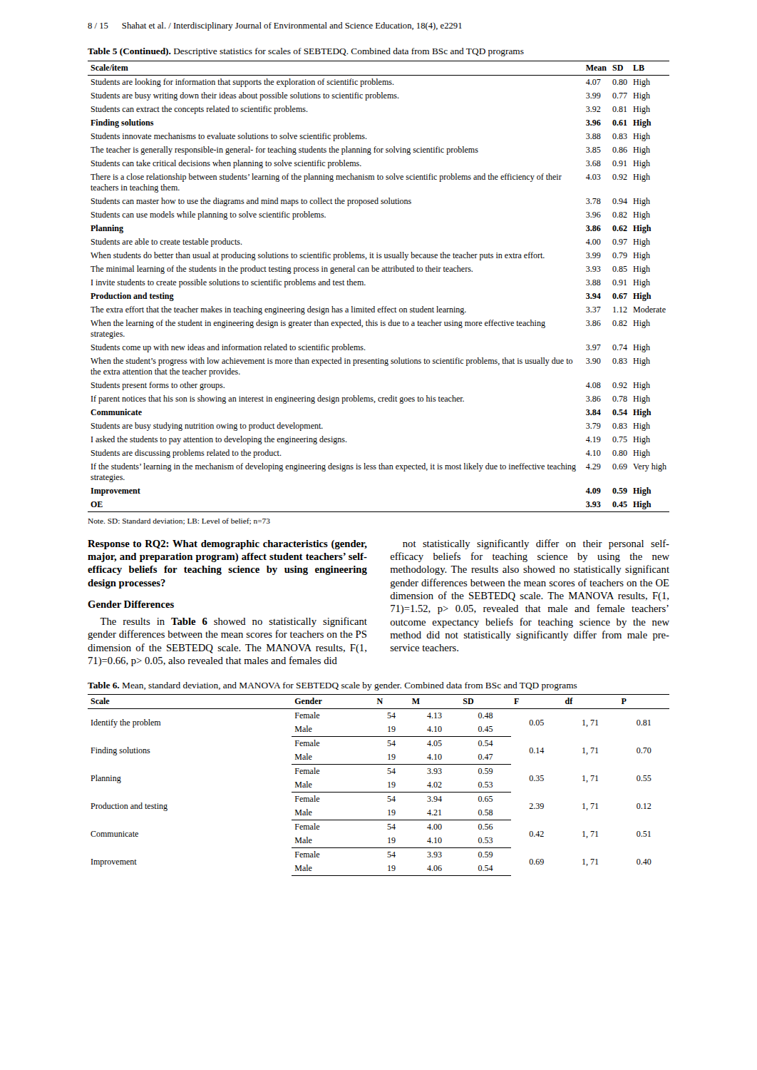8 / 15 Shahat et al. / Interdisciplinary Journal of Environmental and Science Education, 18(4), e2291
Table 5 (Continued). Descriptive statistics for scales of SEBTEDQ. Combined data from BSc and TQD programs
| Scale/item | Mean | SD | LB |
| --- | --- | --- | --- |
| Students are looking for information that supports the exploration of scientific problems. | 4.07 | 0.80 | High |
| Students are busy writing down their ideas about possible solutions to scientific problems. | 3.99 | 0.77 | High |
| Students can extract the concepts related to scientific problems. | 3.92 | 0.81 | High |
| Finding solutions | 3.96 | 0.61 | High |
| Students innovate mechanisms to evaluate solutions to solve scientific problems. | 3.88 | 0.83 | High |
| The teacher is generally responsible-in general- for teaching students the planning for solving scientific problems | 3.85 | 0.86 | High |
| Students can take critical decisions when planning to solve scientific problems. | 3.68 | 0.91 | High |
| There is a close relationship between students’ learning of the planning mechanism to solve scientific problems and the efficiency of their teachers in teaching them. | 4.03 | 0.92 | High |
| Students can master how to use the diagrams and mind maps to collect the proposed solutions | 3.78 | 0.94 | High |
| Students can use models while planning to solve scientific problems. | 3.96 | 0.82 | High |
| Planning | 3.86 | 0.62 | High |
| Students are able to create testable products. | 4.00 | 0.97 | High |
| When students do better than usual at producing solutions to scientific problems, it is usually because the teacher puts in extra effort. | 3.99 | 0.79 | High |
| The minimal learning of the students in the product testing process in general can be attributed to their teachers. | 3.93 | 0.85 | High |
| I invite students to create possible solutions to scientific problems and test them. | 3.88 | 0.91 | High |
| Production and testing | 3.94 | 0.67 | High |
| The extra effort that the teacher makes in teaching engineering design has a limited effect on student learning. | 3.37 | 1.12 | Moderate |
| When the learning of the student in engineering design is greater than expected, this is due to a teacher using more effective teaching strategies. | 3.86 | 0.82 | High |
| Students come up with new ideas and information related to scientific problems. | 3.97 | 0.74 | High |
| When the student’s progress with low achievement is more than expected in presenting solutions to scientific problems, that is usually due to the extra attention that the teacher provides. | 3.90 | 0.83 | High |
| Students present forms to other groups. | 4.08 | 0.92 | High |
| If parent notices that his son is showing an interest in engineering design problems, credit goes to his teacher. | 3.86 | 0.78 | High |
| Communicate | 3.84 | 0.54 | High |
| Students are busy studying nutrition owing to product development. | 3.79 | 0.83 | High |
| I asked the students to pay attention to developing the engineering designs. | 4.19 | 0.75 | High |
| Students are discussing problems related to the product. | 4.10 | 0.80 | High |
| If the students’ learning in the mechanism of developing engineering designs is less than expected, it is most likely due to ineffective teaching strategies. | 4.29 | 0.69 | Very high |
| Improvement | 4.09 | 0.59 | High |
| OE | 3.93 | 0.45 | High |
Note. SD: Standard deviation; LB: Level of belief; n=73
Response to RQ2: What demographic characteristics (gender, major, and preparation program) affect student teachers’ self-efficacy beliefs for teaching science by using engineering design processes?
Gender Differences
The results in Table 6 showed no statistically significant gender differences between the mean scores for teachers on the PS dimension of the SEBTEDQ scale. The MANOVA results, F(1, 71)=0.66, p> 0.05, also revealed that males and females did
not statistically significantly differ on their personal self-efficacy beliefs for teaching science by using the new methodology. The results also showed no statistically significant gender differences between the mean scores of teachers on the OE dimension of the SEBTEDQ scale. The MANOVA results, F(1, 71)=1.52, p> 0.05, revealed that male and female teachers’ outcome expectancy beliefs for teaching science by the new method did not statistically significantly differ from male pre-service teachers.
Table 6. Mean, standard deviation, and MANOVA for SEBTEDQ scale by gender. Combined data from BSc and TQD programs
| Scale | Gender | N | M | SD | F | df | P |
| --- | --- | --- | --- | --- | --- | --- | --- |
| Identify the problem | Female | 54 | 4.13 | 0.48 | 0.05 | 1, 71 | 0.81 |
| Male | 19 | 4.10 | 0.45 |
| Finding solutions | Female | 54 | 4.05 | 0.54 | 0.14 | 1, 71 | 0.70 |
| Male | 19 | 4.10 | 0.47 |
| Planning | Female | 54 | 3.93 | 0.59 | 0.35 | 1, 71 | 0.55 |
| Male | 19 | 4.02 | 0.53 |
| Production and testing | Female | 54 | 3.94 | 0.65 | 2.39 | 1, 71 | 0.12 |
| Male | 19 | 4.21 | 0.58 |
| Communicate | Female | 54 | 4.00 | 0.56 | 0.42 | 1, 71 | 0.51 |
| Male | 19 | 4.10 | 0.53 |
| Improvement | Female | 54 | 3.93 | 0.59 | 0.69 | 1, 71 | 0.40 |
| Male | 19 | 4.06 | 0.54 |